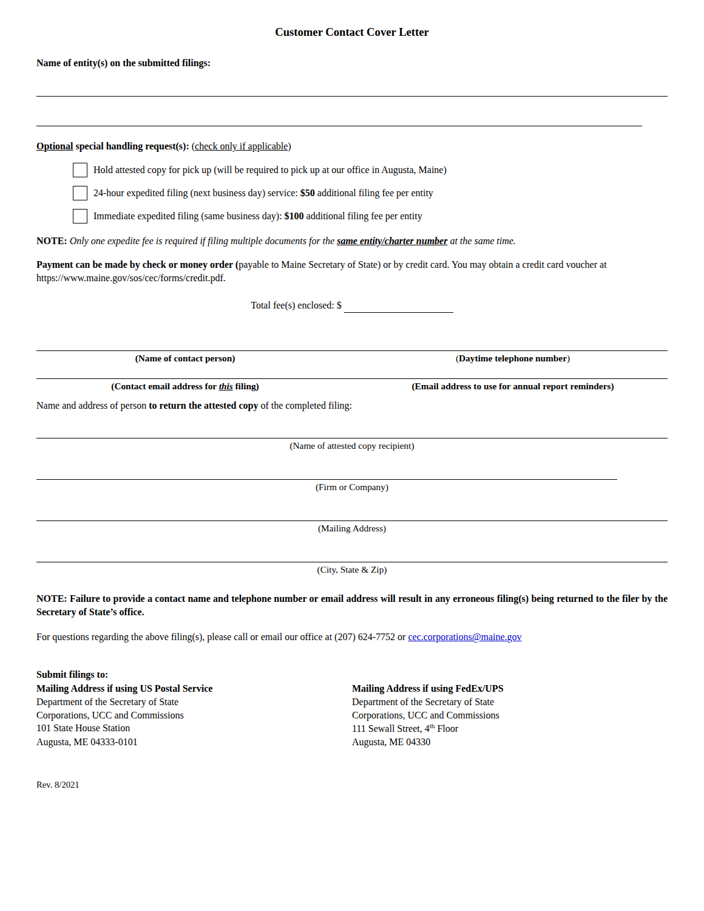Customer Contact Cover Letter
Name of entity(s) on the submitted filings:
Optional special handling request(s): (check only if applicable)
Hold attested copy for pick up (will be required to pick up at our office in Augusta, Maine)
24-hour expedited filing (next business day) service: $50 additional filing fee per entity
Immediate expedited filing (same business day): $100 additional filing fee per entity
NOTE: Only one expedite fee is required if filing multiple documents for the same entity/charter number at the same time.
Payment can be made by check or money order (payable to Maine Secretary of State) or by credit card. You may obtain a credit card voucher at https://www.maine.gov/sos/cec/forms/credit.pdf.
Total fee(s) enclosed: $
| (Name of contact person) | ( Daytime telephone number ) |
| (Contact email address for this filing) | (Email address to use for annual report reminders) |
Name and address of person to return the attested copy of the completed filing:
(Name of attested copy recipient)
(Firm or Company)
(Mailing Address)
(City, State & Zip)
NOTE: Failure to provide a contact name and telephone number or email address will result in any erroneous filing(s) being returned to the filer by the Secretary of State’s office.
For questions regarding the above filing(s), please call or email our office at (207) 624-7752 or cec.corporations@maine.gov
Submit filings to:
| Mailing Address if using US Postal Service | Mailing Address if using FedEx/UPS |
| Department of the Secretary of State | Department of the Secretary of State |
| Corporations, UCC and Commissions | Corporations, UCC and Commissions |
| 101 State House Station | 111 Sewall Street, 4 th Floor |
| Augusta, ME 04333-0101 | Augusta, ME 04330 |
Rev. 8/2021